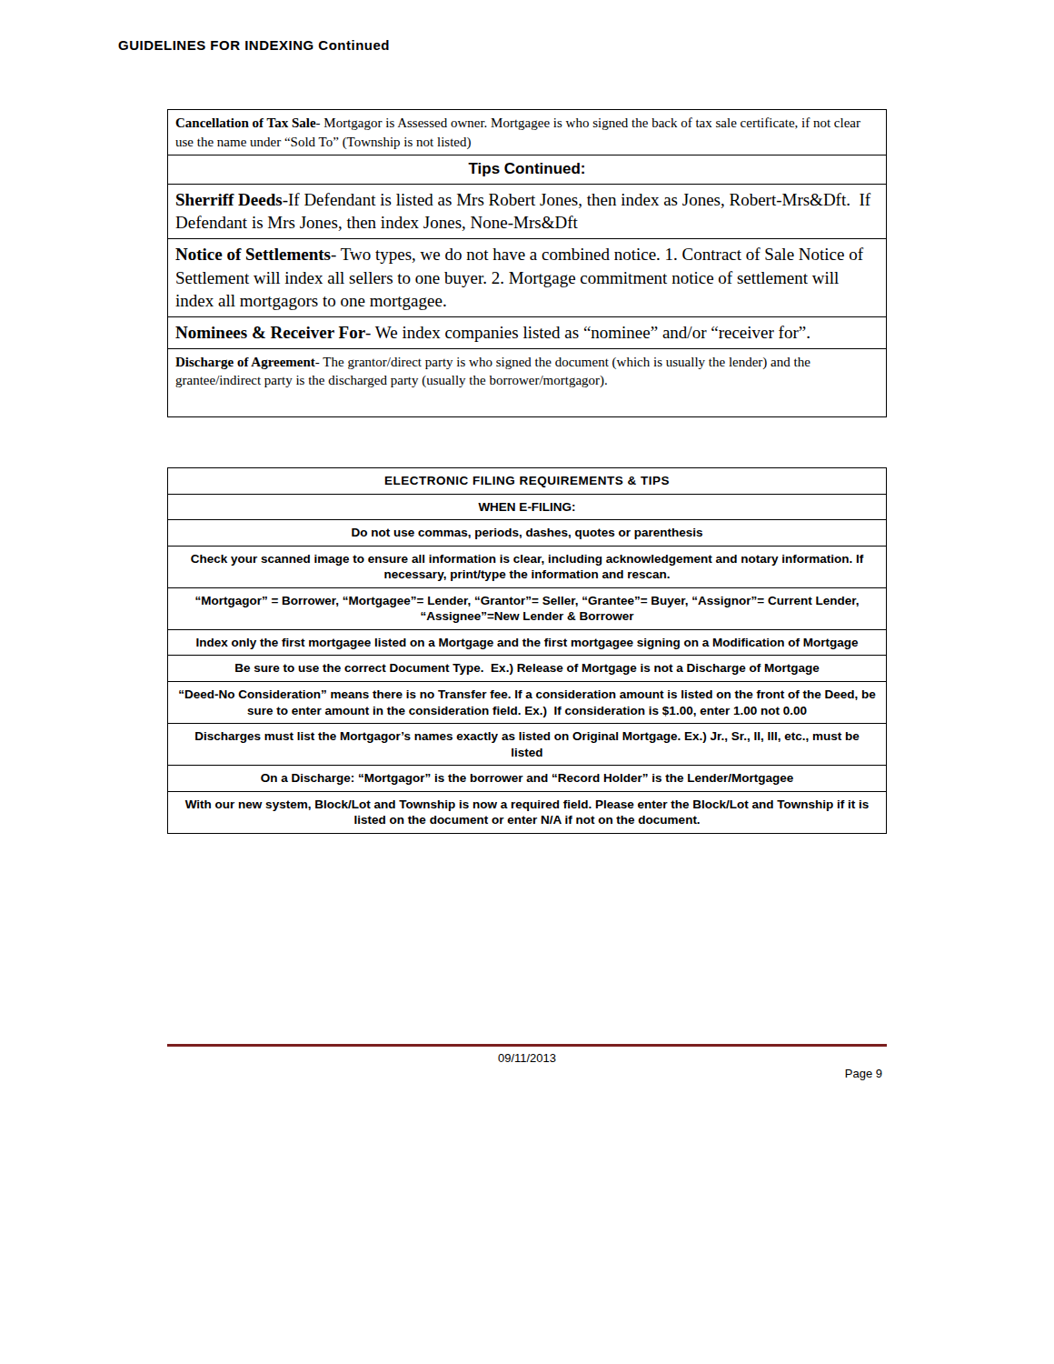GUIDELINES FOR INDEXING Continued
| Cancellation of Tax Sale - Mortgagor is Assessed owner. Mortgagee is who signed the back of tax sale certificate, if not clear use the name under “Sold To” (Township is not listed) |
| Tips Continued: |
| Sherriff Deeds -If Defendant is listed as Mrs Robert Jones, then index as Jones, Robert-Mrs&Dft. If Defendant is Mrs Jones, then index Jones, None-Mrs&Dft |
| Notice of Settlements - Two types, we do not have a combined notice. 1. Contract of Sale Notice of Settlement will index all sellers to one buyer. 2. Mortgage commitment notice of settlement will index all mortgagors to one mortgagee. |
| Nominees & Receiver For - We index companies listed as “nominee” and/or “receiver for”. |
| Discharge of Agreement - The grantor/direct party is who signed the document (which is usually the lender) and the grantee/indirect party is the discharged party (usually the borrower/mortgagor). |
| ELECTRONIC FILING REQUIREMENTS & TIPS |
| WHEN E-FILING: |
| Do not use commas, periods, dashes, quotes or parenthesis |
| Check your scanned image to ensure all information is clear, including acknowledgement and notary information. If necessary, print/type the information and rescan. |
| “Mortgagor” = Borrower, “Mortgagee”= Lender, “Grantor”= Seller, “Grantee”= Buyer, “Assignor”= Current Lender, “Assignee”=New Lender & Borrower |
| Index only the first mortgagee listed on a Mortgage and the first mortgagee signing on a Modification of Mortgage |
| Be sure to use the correct Document Type. Ex.) Release of Mortgage is not a Discharge of Mortgage |
| “Deed-No Consideration” means there is no Transfer fee. If a consideration amount is listed on the front of the Deed, be sure to enter amount in the consideration field. Ex.) If consideration is $1.00, enter 1.00 not 0.00 |
| Discharges must list the Mortgagor’s names exactly as listed on Original Mortgage. Ex.) Jr., Sr., II, III, etc., must be listed |
| On a Discharge: “Mortgagor” is the borrower and “Record Holder” is the Lender/Mortgagee |
| With our new system, Block/Lot and Township is now a required field. Please enter the Block/Lot and Township if it is listed on the document or enter N/A if not on the document. |
09/11/2013
Page 9